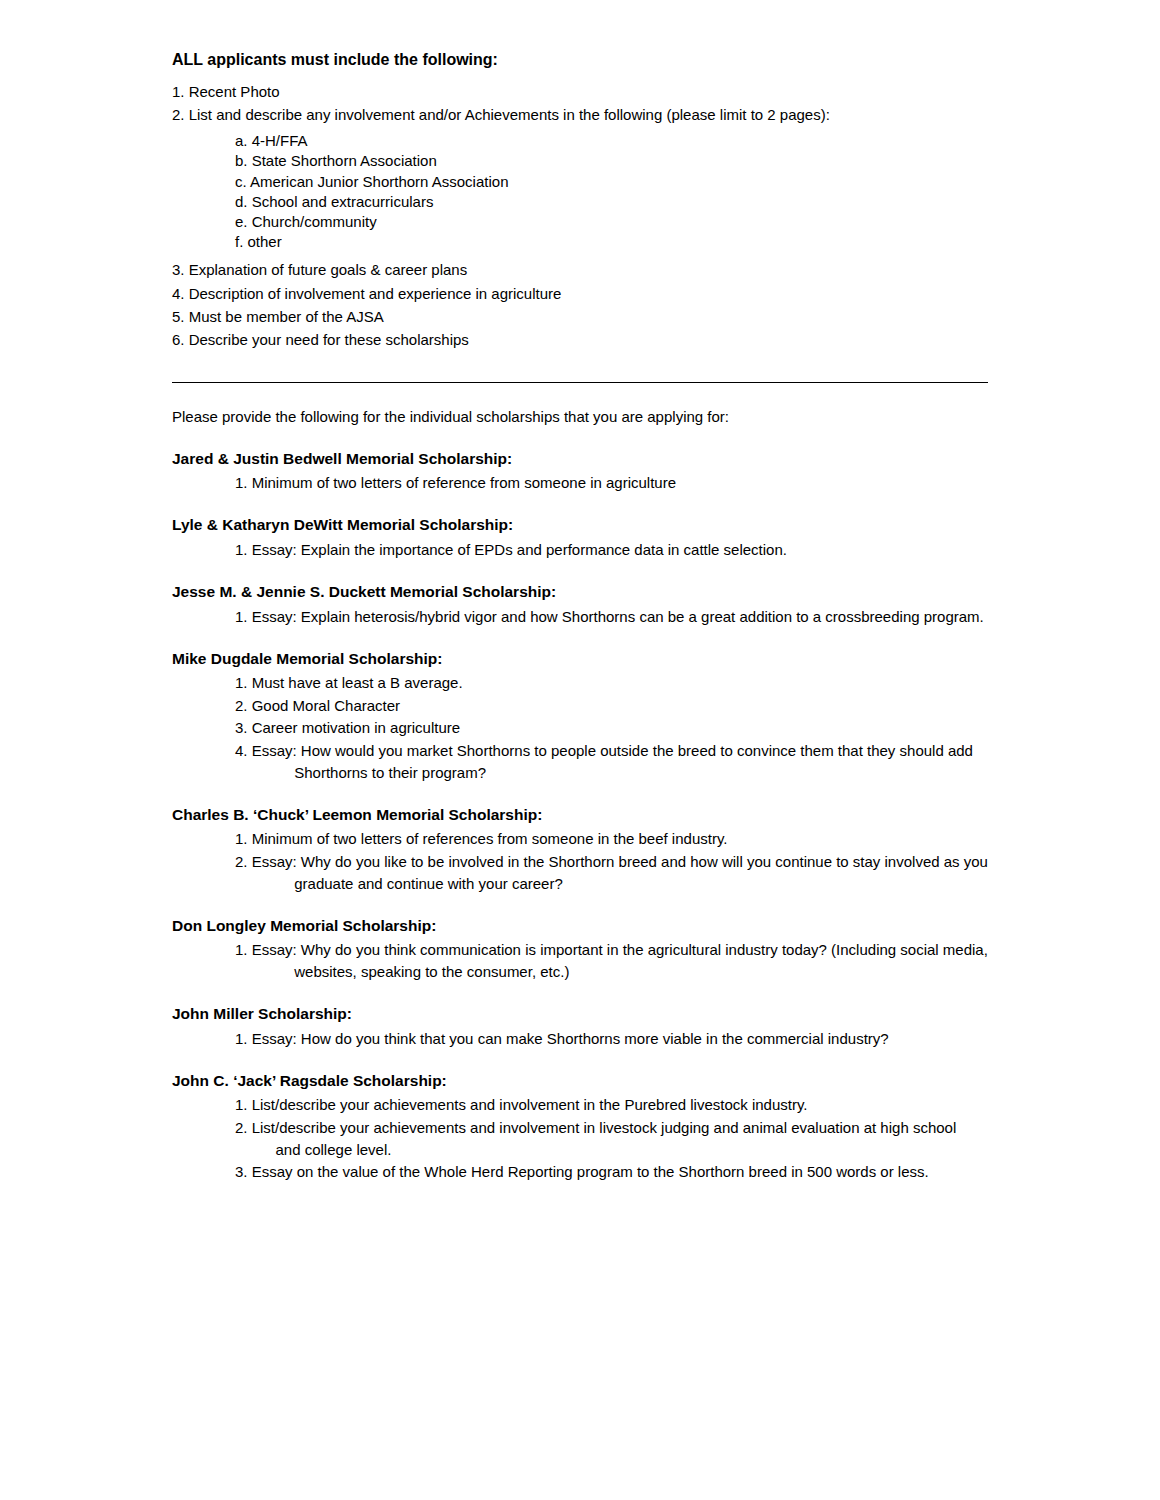ALL applicants must include the following:
1. Recent Photo
2. List and describe any involvement and/or Achievements in the following (please limit to 2 pages):
a. 4-H/FFA
b. State Shorthorn Association
c. American Junior Shorthorn Association
d. School and extracurriculars
e. Church/community
f. other
3. Explanation of future goals & career plans
4. Description of involvement and experience in agriculture
5. Must be member of the AJSA
6. Describe your need for these scholarships
Please provide the following for the individual scholarships that you are applying for:
Jared & Justin Bedwell Memorial Scholarship:
1. Minimum of two letters of reference from someone in agriculture
Lyle & Katharyn DeWitt Memorial Scholarship:
1. Essay: Explain the importance of EPDs and performance data in cattle selection.
Jesse M. & Jennie S. Duckett Memorial Scholarship:
1. Essay: Explain heterosis/hybrid vigor and how Shorthorns can be a great addition to a crossbreeding program.
Mike Dugdale Memorial Scholarship:
1. Must have at least a B average.
2. Good Moral Character
3. Career motivation in agriculture
4. Essay: How would you market Shorthorns to people outside the breed to convince them that they should add Shorthorns to their program?
Charles B. ‘Chuck’ Leemon Memorial Scholarship:
1. Minimum of two letters of references from someone in the beef industry.
2. Essay: Why do you like to be involved in the Shorthorn breed and how will you continue to stay involved as you graduate and continue with your career?
Don Longley Memorial Scholarship:
1. Essay: Why do you think communication is important in the agricultural industry today? (Including social media, websites, speaking to the consumer, etc.)
John Miller Scholarship:
1. Essay: How do you think that you can make Shorthorns more viable in the commercial industry?
John C. ‘Jack’ Ragsdale Scholarship:
1. List/describe your achievements and involvement in the Purebred livestock industry.
2. List/describe your achievements and involvement in livestock judging and animal evaluation at high school and college level.
3. Essay on the value of the Whole Herd Reporting program to the Shorthorn breed in 500 words or less.